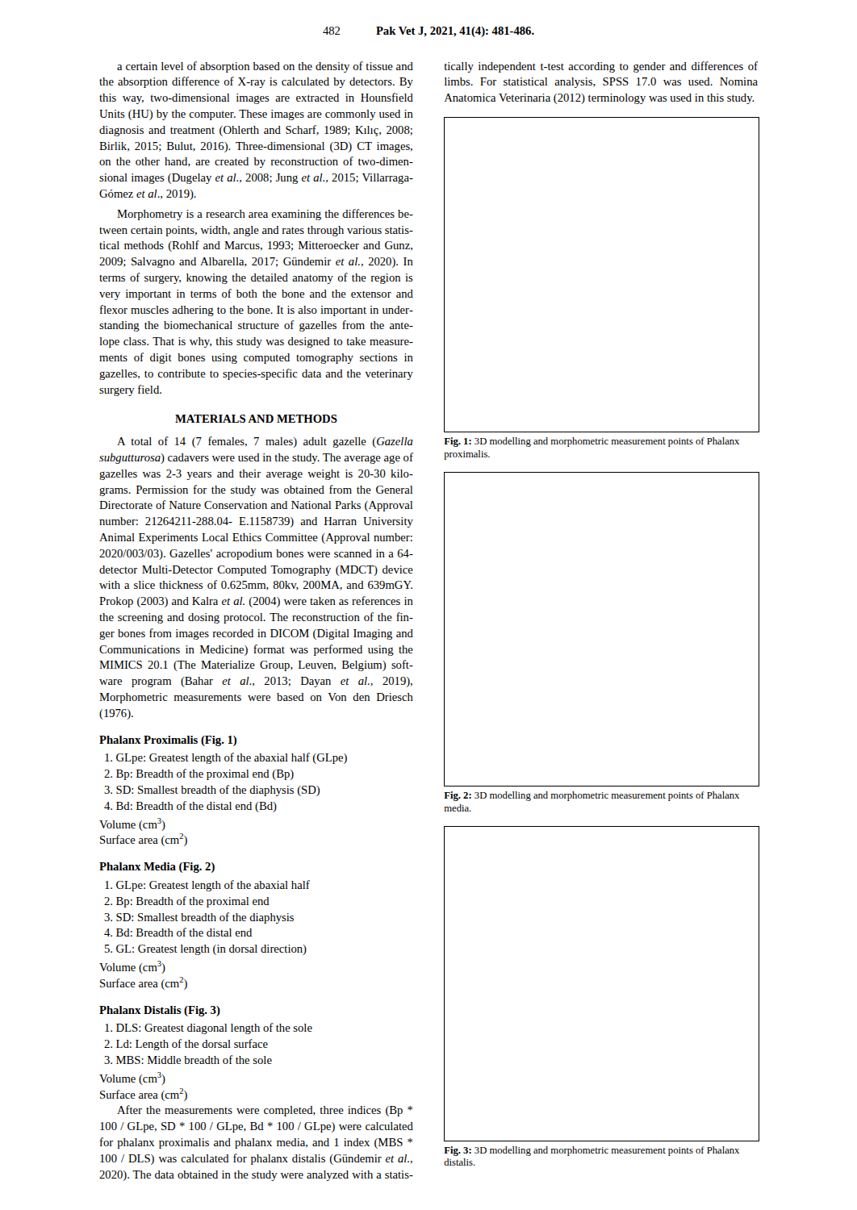482 Pak Vet J, 2021, 41(4): 481-486.
a certain level of absorption based on the density of tissue and the absorption difference of X-ray is calculated by detectors. By this way, two-dimensional images are extracted in Hounsfield Units (HU) by the computer. These images are commonly used in diagnosis and treatment (Ohlerth and Scharf, 1989; Kılıç, 2008; Birlik, 2015; Bulut, 2016). Three-dimensional (3D) CT images, on the other hand, are created by reconstruction of two-dimensional images (Dugelay et al., 2008; Jung et al., 2015; Villarraga-Gómez et al., 2019).
Morphometry is a research area examining the differences between certain points, width, angle and rates through various statistical methods (Rohlf and Marcus, 1993; Mitteroecker and Gunz, 2009; Salvagno and Albarella, 2017; Gündemir et al., 2020). In terms of surgery, knowing the detailed anatomy of the region is very important in terms of both the bone and the extensor and flexor muscles adhering to the bone. It is also important in understanding the biomechanical structure of gazelles from the antelope class. That is why, this study was designed to take measurements of digit bones using computed tomography sections in gazelles, to contribute to species-specific data and the veterinary surgery field.
Materials and Methods
A total of 14 (7 females, 7 males) adult gazelle (Gazella subgutturosa) cadavers were used in the study. The average age of gazelles was 2-3 years and their average weight is 20-30 kilograms. Permission for the study was obtained from the General Directorate of Nature Conservation and National Parks (Approval number: 21264211-288.04- E.1158739) and Harran University Animal Experiments Local Ethics Committee (Approval number: 2020/003/03). Gazelles' acropodium bones were scanned in a 64-detector Multi-Detector Computed Tomography (MDCT) device with a slice thickness of 0.625mm, 80kv, 200MA, and 639mGY. Prokop (2003) and Kalra et al. (2004) were taken as references in the screening and dosing protocol. The reconstruction of the finger bones from images recorded in DICOM (Digital Imaging and Communications in Medicine) format was performed using the MIMICS 20.1 (The Materialize Group, Leuven, Belgium) software program (Bahar et al., 2013; Dayan et al., 2019), Morphometric measurements were based on Von den Driesch (1976).
Phalanx Proximalis (Fig. 1)
GLpe: Greatest length of the abaxial half (GLpe)
Bp: Breadth of the proximal end (Bp)
SD: Smallest breadth of the diaphysis (SD)
Bd: Breadth of the distal end (Bd)
Volume (cm3)
Surface area (cm2)
Phalanx Media (Fig. 2)
GLpe: Greatest length of the abaxial half
Bp: Breadth of the proximal end
SD: Smallest breadth of the diaphysis
Bd: Breadth of the distal end
GL: Greatest length (in dorsal direction)
Volume (cm3)
Surface area (cm2)
Phalanx Distalis (Fig. 3)
DLS: Greatest diagonal length of the sole
Ld: Length of the dorsal surface
MBS: Middle breadth of the sole
Volume (cm3)
Surface area (cm2)
After the measurements were completed, three indices (Bp * 100 / GLpe, SD * 100 / GLpe, Bd * 100 / GLpe) were calculated for phalanx proximalis and phalanx media, and 1 index (MBS * 100 / DLS) was calculated for phalanx distalis (Gündemir et al., 2020). The data obtained in the study were analyzed with a statistically independent t-test according to gender and differences of limbs. For statistical analysis, SPSS 17.0 was used. Nomina Anatomica Veterinaria (2012) terminology was used in this study.
Fig. 1: 3D modelling and morphometric measurement points of Phalanx proximalis.
Fig. 2: 3D modelling and morphometric measurement points of Phalanx media.
Fig. 3: 3D modelling and morphometric measurement points of Phalanx distalis.